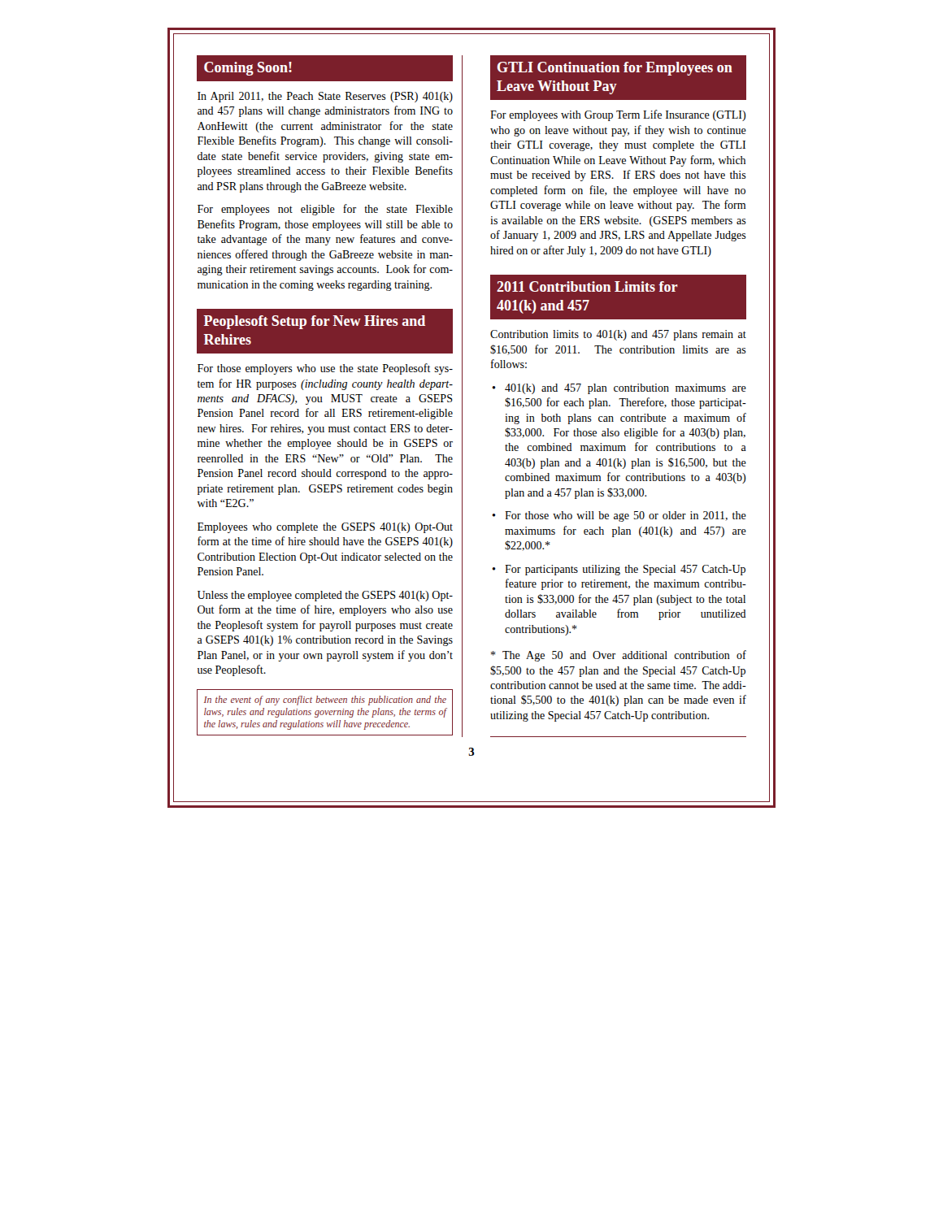Coming Soon!
In April 2011, the Peach State Reserves (PSR) 401(k) and 457 plans will change administrators from ING to AonHewitt (the current administrator for the state Flexible Benefits Program). This change will consolidate state benefit service providers, giving state employees streamlined access to their Flexible Benefits and PSR plans through the GaBreeze website.
For employees not eligible for the state Flexible Benefits Program, those employees will still be able to take advantage of the many new features and conveniences offered through the GaBreeze website in managing their retirement savings accounts. Look for communication in the coming weeks regarding training.
Peoplesoft Setup for New Hires and Rehires
For those employers who use the state Peoplesoft system for HR purposes (including county health departments and DFACS), you MUST create a GSEPS Pension Panel record for all ERS retirement-eligible new hires. For rehires, you must contact ERS to determine whether the employee should be in GSEPS or reenrolled in the ERS “New” or “Old” Plan. The Pension Panel record should correspond to the appropriate retirement plan. GSEPS retirement codes begin with “E2G.”
Employees who complete the GSEPS 401(k) Opt-Out form at the time of hire should have the GSEPS 401(k) Contribution Election Opt-Out indicator selected on the Pension Panel.
Unless the employee completed the GSEPS 401(k) Opt-Out form at the time of hire, employers who also use the Peoplesoft system for payroll purposes must create a GSEPS 401(k) 1% contribution record in the Savings Plan Panel, or in your own payroll system if you don’t use Peoplesoft.
In the event of any conflict between this publication and the laws, rules and regulations governing the plans, the terms of the laws, rules and regulations will have precedence.
GTLI Continuation for Employees on Leave Without Pay
For employees with Group Term Life Insurance (GTLI) who go on leave without pay, if they wish to continue their GTLI coverage, they must complete the GTLI Continuation While on Leave Without Pay form, which must be received by ERS. If ERS does not have this completed form on file, the employee will have no GTLI coverage while on leave without pay. The form is available on the ERS website. (GSEPS members as of January 1, 2009 and JRS, LRS and Appellate Judges hired on or after July 1, 2009 do not have GTLI)
2011 Contribution Limits for
401(k) and 457
Contribution limits to 401(k) and 457 plans remain at $16,500 for 2011. The contribution limits are as follows:
401(k) and 457 plan contribution maximums are $16,500 for each plan. Therefore, those participating in both plans can contribute a maximum of $33,000. For those also eligible for a 403(b) plan, the combined maximum for contributions to a 403(b) plan and a 401(k) plan is $16,500, but the combined maximum for contributions to a 403(b) plan and a 457 plan is $33,000.
For those who will be age 50 or older in 2011, the maximums for each plan (401(k) and 457) are $22,000.*
For participants utilizing the Special 457 Catch-Up feature prior to retirement, the maximum contribution is $33,000 for the 457 plan (subject to the total dollars available from prior unutilized contributions).*
* The Age 50 and Over additional contribution of $5,500 to the 457 plan and the Special 457 Catch-Up contribution cannot be used at the same time. The additional $5,500 to the 401(k) plan can be made even if utilizing the Special 457 Catch-Up contribution.
3